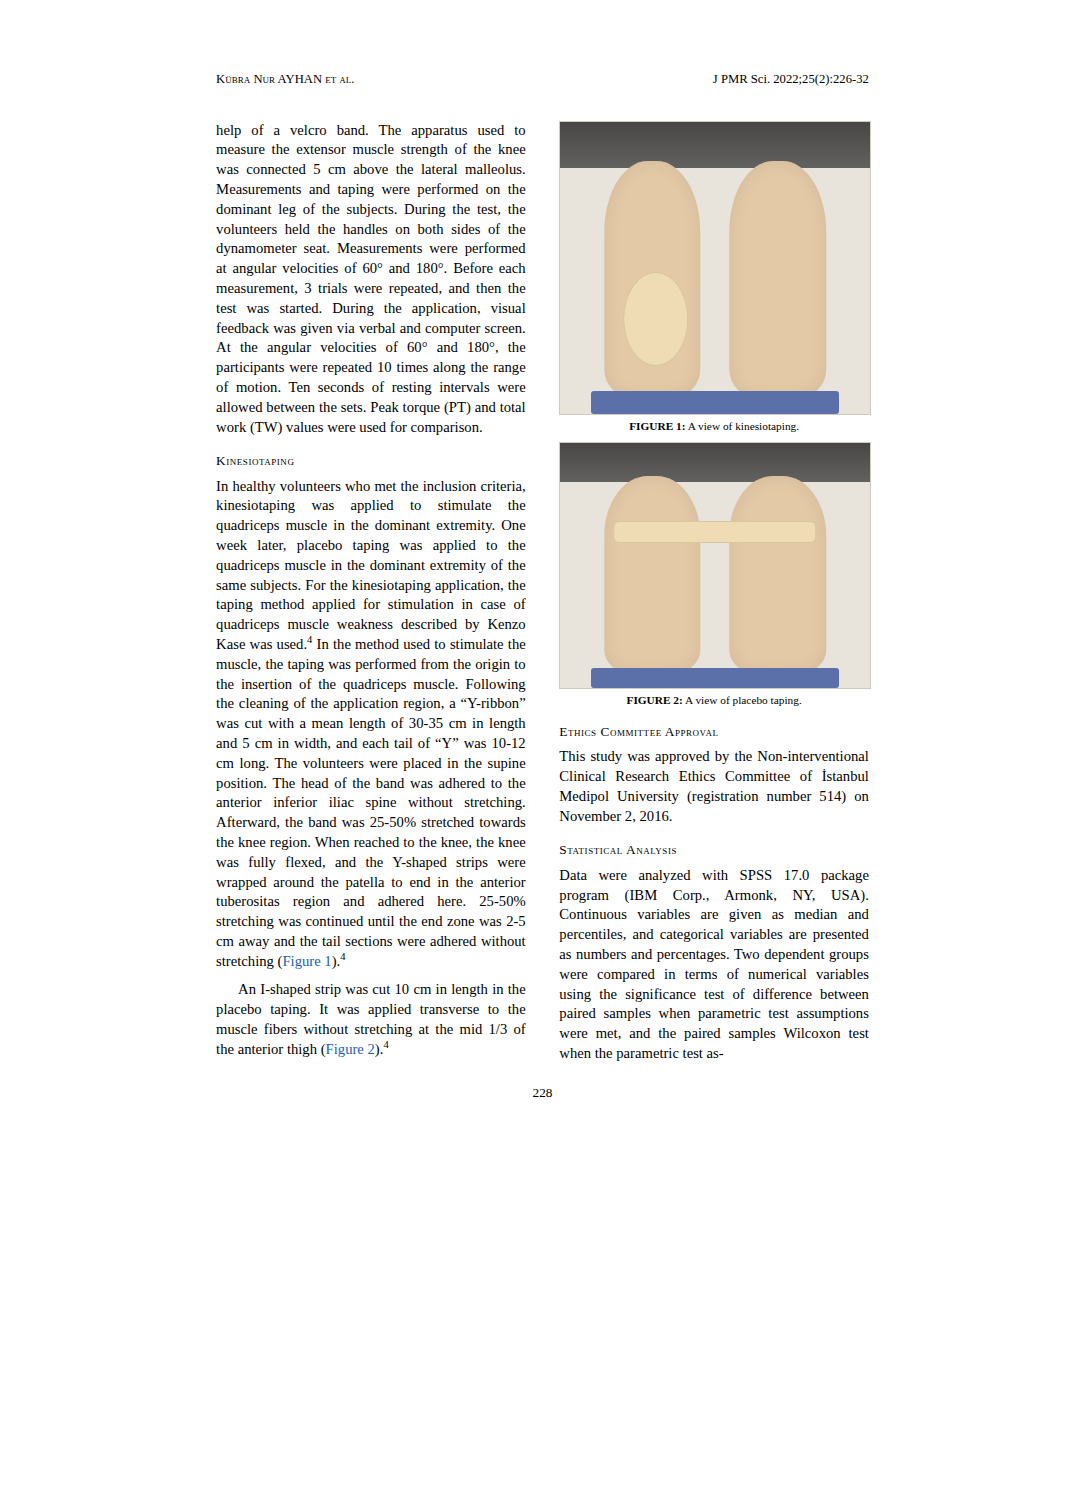Kübra Nur AYHAN et al.
J PMR Sci. 2022;25(2):226-32
help of a velcro band. The apparatus used to measure the extensor muscle strength of the knee was connected 5 cm above the lateral malleolus. Measurements and taping were performed on the dominant leg of the subjects. During the test, the volunteers held the handles on both sides of the dynamometer seat. Measurements were performed at angular velocities of 60° and 180°. Before each measurement, 3 trials were repeated, and then the test was started. During the application, visual feedback was given via verbal and computer screen. At the angular velocities of 60° and 180°, the participants were repeated 10 times along the range of motion. Ten seconds of resting intervals were allowed between the sets. Peak torque (PT) and total work (TW) values were used for comparison.
Kinesiotaping
In healthy volunteers who met the inclusion criteria, kinesiotaping was applied to stimulate the quadriceps muscle in the dominant extremity. One week later, placebo taping was applied to the quadriceps muscle in the dominant extremity of the same subjects. For the kinesiotaping application, the taping method applied for stimulation in case of quadriceps muscle weakness described by Kenzo Kase was used.4 In the method used to stimulate the muscle, the taping was performed from the origin to the insertion of the quadriceps muscle. Following the cleaning of the application region, a “Y-ribbon” was cut with a mean length of 30-35 cm in length and 5 cm in width, and each tail of “Y” was 10-12 cm long. The volunteers were placed in the supine position. The head of the band was adhered to the anterior inferior iliac spine without stretching. Afterward, the band was 25-50% stretched towards the knee region. When reached to the knee, the knee was fully flexed, and the Y-shaped strips were wrapped around the patella to end in the anterior tuberositas region and adhered here. 25-50% stretching was continued until the end zone was 2-5 cm away and the tail sections were adhered without stretching (Figure 1).4
An I-shaped strip was cut 10 cm in length in the placebo taping. It was applied transverse to the muscle fibers without stretching at the mid 1/3 of the anterior thigh (Figure 2).4
FIGURE 1: A view of kinesiotaping.
FIGURE 2: A view of placebo taping.
Ethics Committee Approval
This study was approved by the Non-interventional Clinical Research Ethics Committee of İstanbul Medipol University (registration number 514) on November 2, 2016.
Statistical Analysis
Data were analyzed with SPSS 17.0 package program (IBM Corp., Armonk, NY, USA). Continuous variables are given as median and percentiles, and categorical variables are presented as numbers and percentages. Two dependent groups were compared in terms of numerical variables using the significance test of difference between paired samples when parametric test assumptions were met, and the paired samples Wilcoxon test when the parametric test as-
228